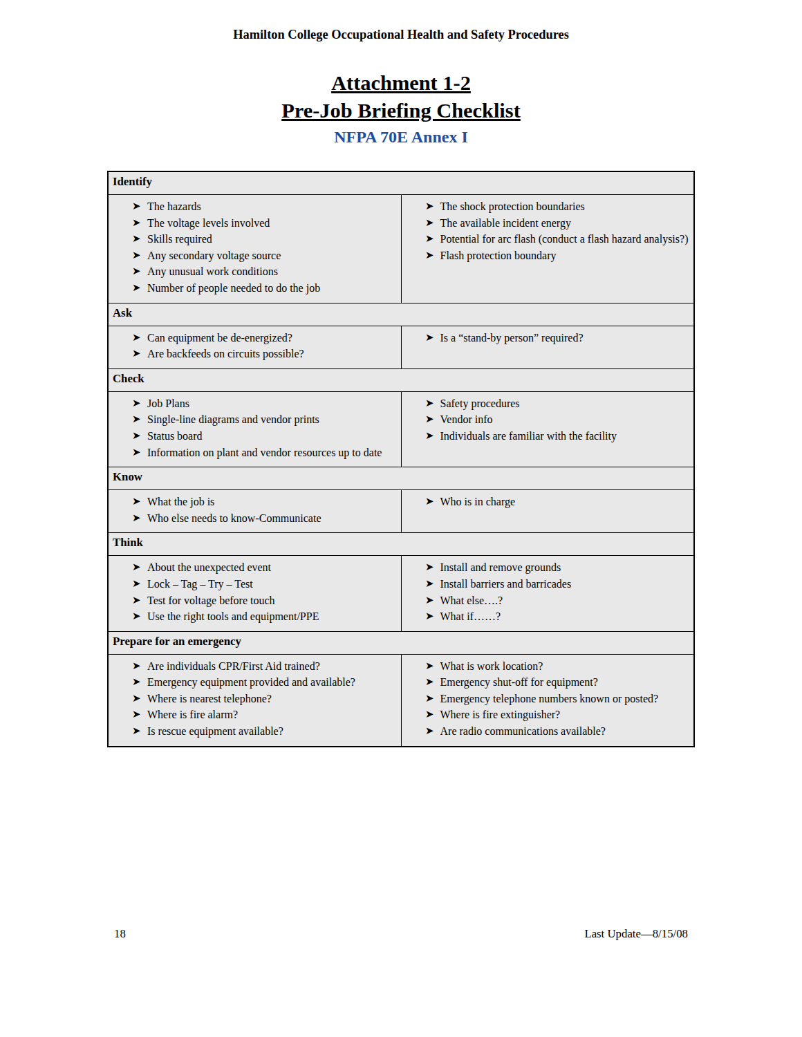Hamilton College Occupational Health and Safety Procedures
Attachment 1-2
Pre-Job Briefing Checklist
NFPA 70E Annex I
| Identify |
| The hazards The voltage levels involved Skills required Any secondary voltage source Any unusual work conditions Number of people needed to do the job | The shock protection boundaries The available incident energy Potential for arc flash (conduct a flash hazard analysis?) Flash protection boundary |
| Ask |
| Can equipment be de-energized? Are backfeeds on circuits possible? | Is a “stand-by person” required? |
| Check |
| Job Plans Single-line diagrams and vendor prints Status board Information on plant and vendor resources up to date | Safety procedures Vendor info Individuals are familiar with the facility |
| Know |
| What the job is Who else needs to know-Communicate | Who is in charge |
| Think |
| About the unexpected event Lock – Tag – Try – Test Test for voltage before touch Use the right tools and equipment/PPE | Install and remove grounds Install barriers and barricades What else….? What if……? |
| Prepare for an emergency |
| Are individuals CPR/First Aid trained? Emergency equipment provided and available? Where is nearest telephone? Where is fire alarm? Is rescue equipment available? | What is work location? Emergency shut-off for equipment? Emergency telephone numbers known or posted? Where is fire extinguisher? Are radio communications available? |
18 Last Update—8/15/08